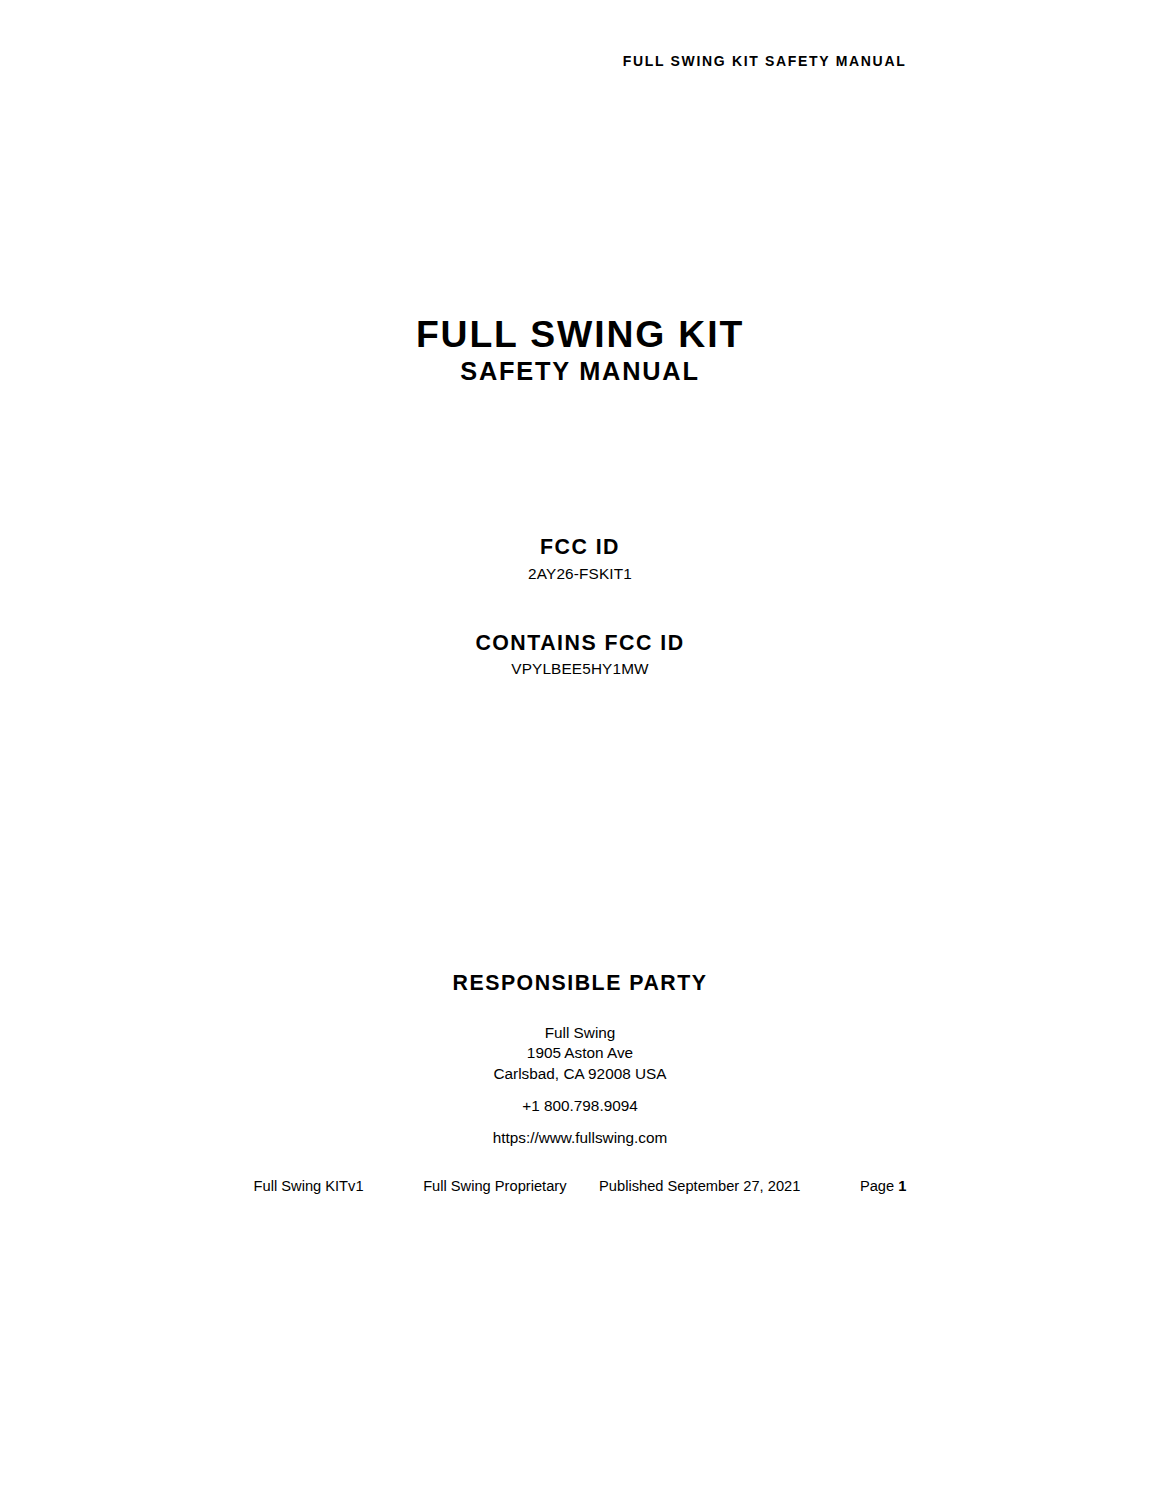Full Swing KIT Safety Manual
Full Swing KIT
Safety Manual
FCC ID
2AY26-FSKIT1
Contains FCC ID
VPYLBEE5HY1MW
Responsible Party
Full Swing
1905 Aston Ave
Carlsbad, CA 92008 USA +1 800.798.9094 https://www.fullswing.com
Full Swing KITv1
Full Swing Proprietary Published September 27, 2021
Page 1